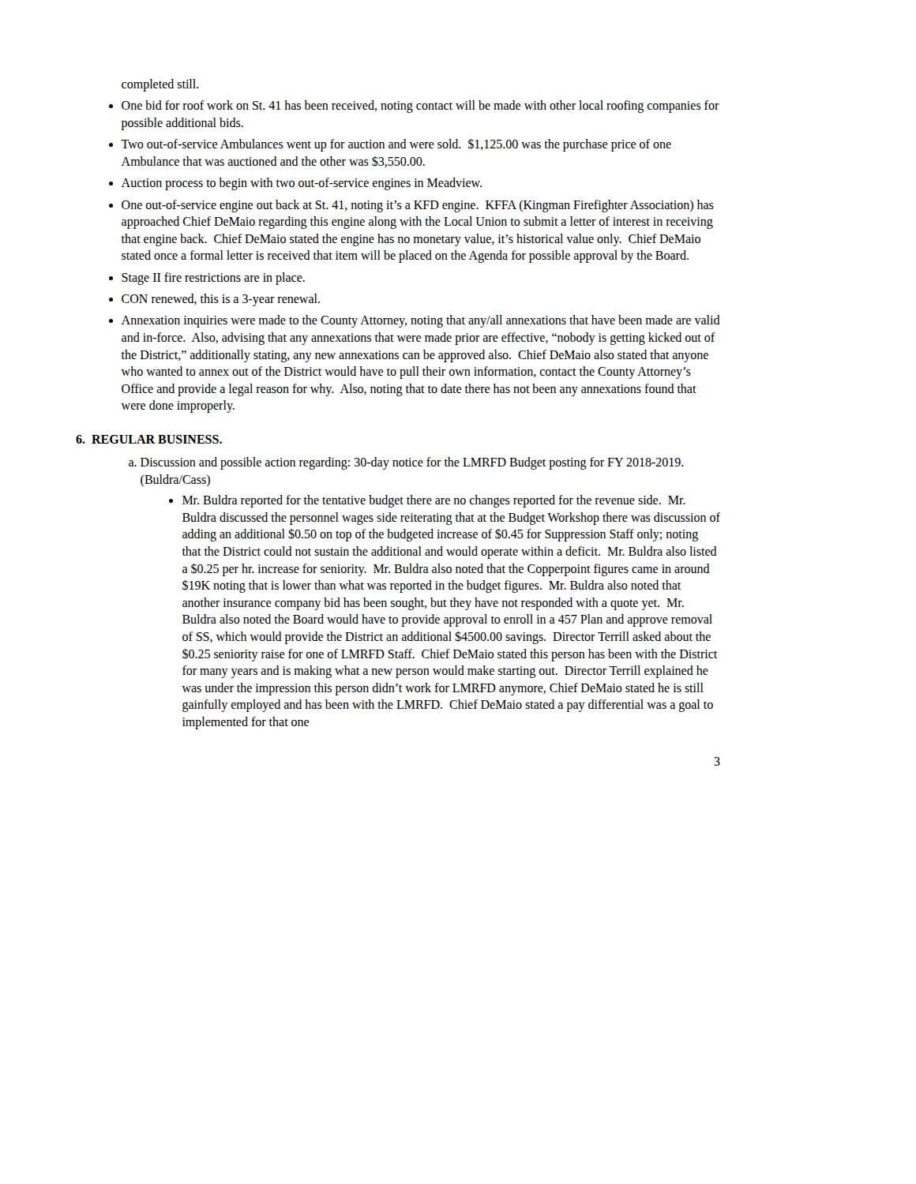completed still.
One bid for roof work on St. 41 has been received, noting contact will be made with other local roofing companies for possible additional bids.
Two out-of-service Ambulances went up for auction and were sold. $1,125.00 was the purchase price of one Ambulance that was auctioned and the other was $3,550.00.
Auction process to begin with two out-of-service engines in Meadview.
One out-of-service engine out back at St. 41, noting it’s a KFD engine. KFFA (Kingman Firefighter Association) has approached Chief DeMaio regarding this engine along with the Local Union to submit a letter of interest in receiving that engine back. Chief DeMaio stated the engine has no monetary value, it’s historical value only. Chief DeMaio stated once a formal letter is received that item will be placed on the Agenda for possible approval by the Board.
Stage II fire restrictions are in place.
CON renewed, this is a 3-year renewal.
Annexation inquiries were made to the County Attorney, noting that any/all annexations that have been made are valid and in-force. Also, advising that any annexations that were made prior are effective, “nobody is getting kicked out of the District,” additionally stating, any new annexations can be approved also. Chief DeMaio also stated that anyone who wanted to annex out of the District would have to pull their own information, contact the County Attorney’s Office and provide a legal reason for why. Also, noting that to date there has not been any annexations found that were done improperly.
6. REGULAR BUSINESS.
Discussion and possible action regarding: 30-day notice for the LMRFD Budget posting for FY 2018-2019. (Buldra/Cass)
Mr. Buldra reported for the tentative budget there are no changes reported for the revenue side. Mr. Buldra discussed the personnel wages side reiterating that at the Budget Workshop there was discussion of adding an additional $0.50 on top of the budgeted increase of $0.45 for Suppression Staff only; noting that the District could not sustain the additional and would operate within a deficit. Mr. Buldra also listed a $0.25 per hr. increase for seniority. Mr. Buldra also noted that the Copperpoint figures came in around $19K noting that is lower than what was reported in the budget figures. Mr. Buldra also noted that another insurance company bid has been sought, but they have not responded with a quote yet. Mr. Buldra also noted the Board would have to provide approval to enroll in a 457 Plan and approve removal of SS, which would provide the District an additional $4500.00 savings. Director Terrill asked about the $0.25 seniority raise for one of LMRFD Staff. Chief DeMaio stated this person has been with the District for many years and is making what a new person would make starting out. Director Terrill explained he was under the impression this person didn’t work for LMRFD anymore, Chief DeMaio stated he is still gainfully employed and has been with the LMRFD. Chief DeMaio stated a pay differential was a goal to implemented for that one
3